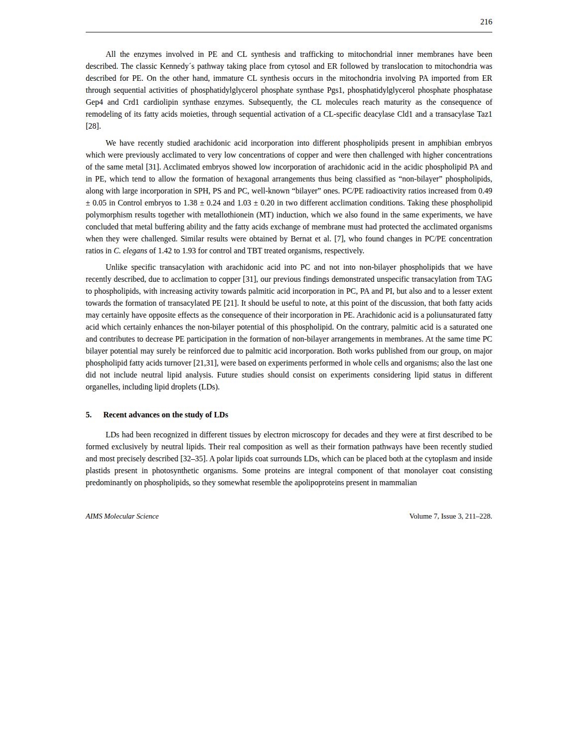216
All the enzymes involved in PE and CL synthesis and trafficking to mitochondrial inner membranes have been described. The classic Kennedy´s pathway taking place from cytosol and ER followed by translocation to mitochondria was described for PE. On the other hand, immature CL synthesis occurs in the mitochondria involving PA imported from ER through sequential activities of phosphatidylglycerol phosphate synthase Pgs1, phosphatidylglycerol phosphate phosphatase Gep4 and Crd1 cardiolipin synthase enzymes. Subsequently, the CL molecules reach maturity as the consequence of remodeling of its fatty acids moieties, through sequential activation of a CL-specific deacylase Cld1 and a transacylase Taz1 [28].
We have recently studied arachidonic acid incorporation into different phospholipids present in amphibian embryos which were previously acclimated to very low concentrations of copper and were then challenged with higher concentrations of the same metal [31]. Acclimated embryos showed low incorporation of arachidonic acid in the acidic phospholipid PA and in PE, which tend to allow the formation of hexagonal arrangements thus being classified as “non-bilayer” phospholipids, along with large incorporation in SPH, PS and PC, well-known “bilayer” ones. PC/PE radioactivity ratios increased from 0.49 ± 0.05 in Control embryos to 1.38 ± 0.24 and 1.03 ± 0.20 in two different acclimation conditions. Taking these phospholipid polymorphism results together with metallothionein (MT) induction, which we also found in the same experiments, we have concluded that metal buffering ability and the fatty acids exchange of membrane must had protected the acclimated organisms when they were challenged. Similar results were obtained by Bernat et al. [7], who found changes in PC/PE concentration ratios in C. elegans of 1.42 to 1.93 for control and TBT treated organisms, respectively.
Unlike specific transacylation with arachidonic acid into PC and not into non-bilayer phospholipids that we have recently described, due to acclimation to copper [31], our previous findings demonstrated unspecific transacylation from TAG to phospholipids, with increasing activity towards palmitic acid incorporation in PC, PA and PI, but also and to a lesser extent towards the formation of transacylated PE [21]. It should be useful to note, at this point of the discussion, that both fatty acids may certainly have opposite effects as the consequence of their incorporation in PE. Arachidonic acid is a poliunsaturated fatty acid which certainly enhances the non-bilayer potential of this phospholipid. On the contrary, palmitic acid is a saturated one and contributes to decrease PE participation in the formation of non-bilayer arrangements in membranes. At the same time PC bilayer potential may surely be reinforced due to palmitic acid incorporation. Both works published from our group, on major phospholipid fatty acids turnover [21,31], were based on experiments performed in whole cells and organisms; also the last one did not include neutral lipid analysis. Future studies should consist on experiments considering lipid status in different organelles, including lipid droplets (LDs).
5. Recent advances on the study of LDs
LDs had been recognized in different tissues by electron microscopy for decades and they were at first described to be formed exclusively by neutral lipids. Their real composition as well as their formation pathways have been recently studied and most precisely described [32–35]. A polar lipids coat surrounds LDs, which can be placed both at the cytoplasm and inside plastids present in photosynthetic organisms. Some proteins are integral component of that monolayer coat consisting predominantly on phospholipids, so they somewhat resemble the apolipoproteins present in mammalian
AIMS Molecular Science Volume 7, Issue 3, 211–228.